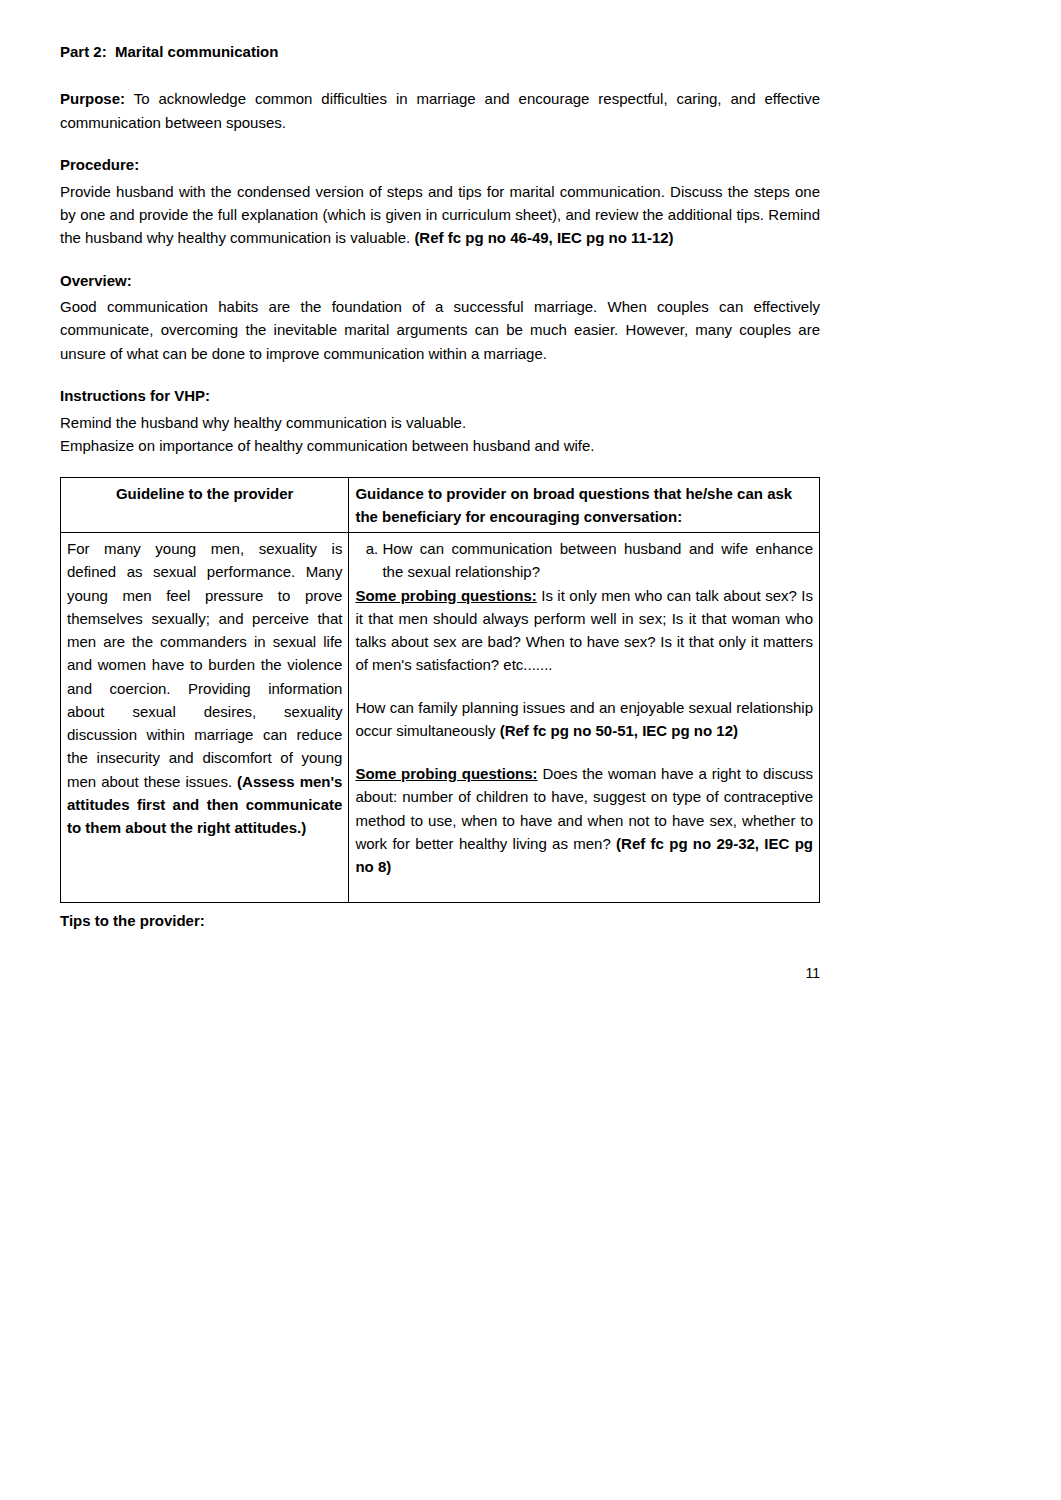Part 2: Marital communication
Purpose: To acknowledge common difficulties in marriage and encourage respectful, caring, and effective communication between spouses.
Procedure:
Provide husband with the condensed version of steps and tips for marital communication. Discuss the steps one by one and provide the full explanation (which is given in curriculum sheet), and review the additional tips. Remind the husband why healthy communication is valuable. (Ref fc pg no 46-49, IEC pg no 11-12)
Overview:
Good communication habits are the foundation of a successful marriage. When couples can effectively communicate, overcoming the inevitable marital arguments can be much easier. However, many couples are unsure of what can be done to improve communication within a marriage.
Instructions for VHP:
Remind the husband why healthy communication is valuable.
Emphasize on importance of healthy communication between husband and wife.
| Guideline to the provider | Guidance to provider on broad questions that he/she can ask the beneficiary for encouraging conversation: |
| --- | --- |
| For many young men, sexuality is defined as sexual performance. Many young men feel pressure to prove themselves sexually; and perceive that men are the commanders in sexual life and women have to burden the violence and coercion. Providing information about sexual desires, sexuality discussion within marriage can reduce the insecurity and discomfort of young men about these issues. (Assess men's attitudes first and then communicate to them about the right attitudes.) | How can communication between husband and wife enhance the sexual relationship? Some probing questions: Is it only men who can talk about sex? Is it that men should always perform well in sex; Is it that woman who talks about sex are bad? When to have sex? Is it that only it matters of men's satisfaction? etc....... How can family planning issues and an enjoyable sexual relationship occur simultaneously (Ref fc pg no 50-51, IEC pg no 12) Some probing questions: Does the woman have a right to discuss about: number of children to have, suggest on type of contraceptive method to use, when to have and when not to have sex, whether to work for better healthy living as men? (Ref fc pg no 29-32, IEC pg no 8) |
Tips to the provider:
11